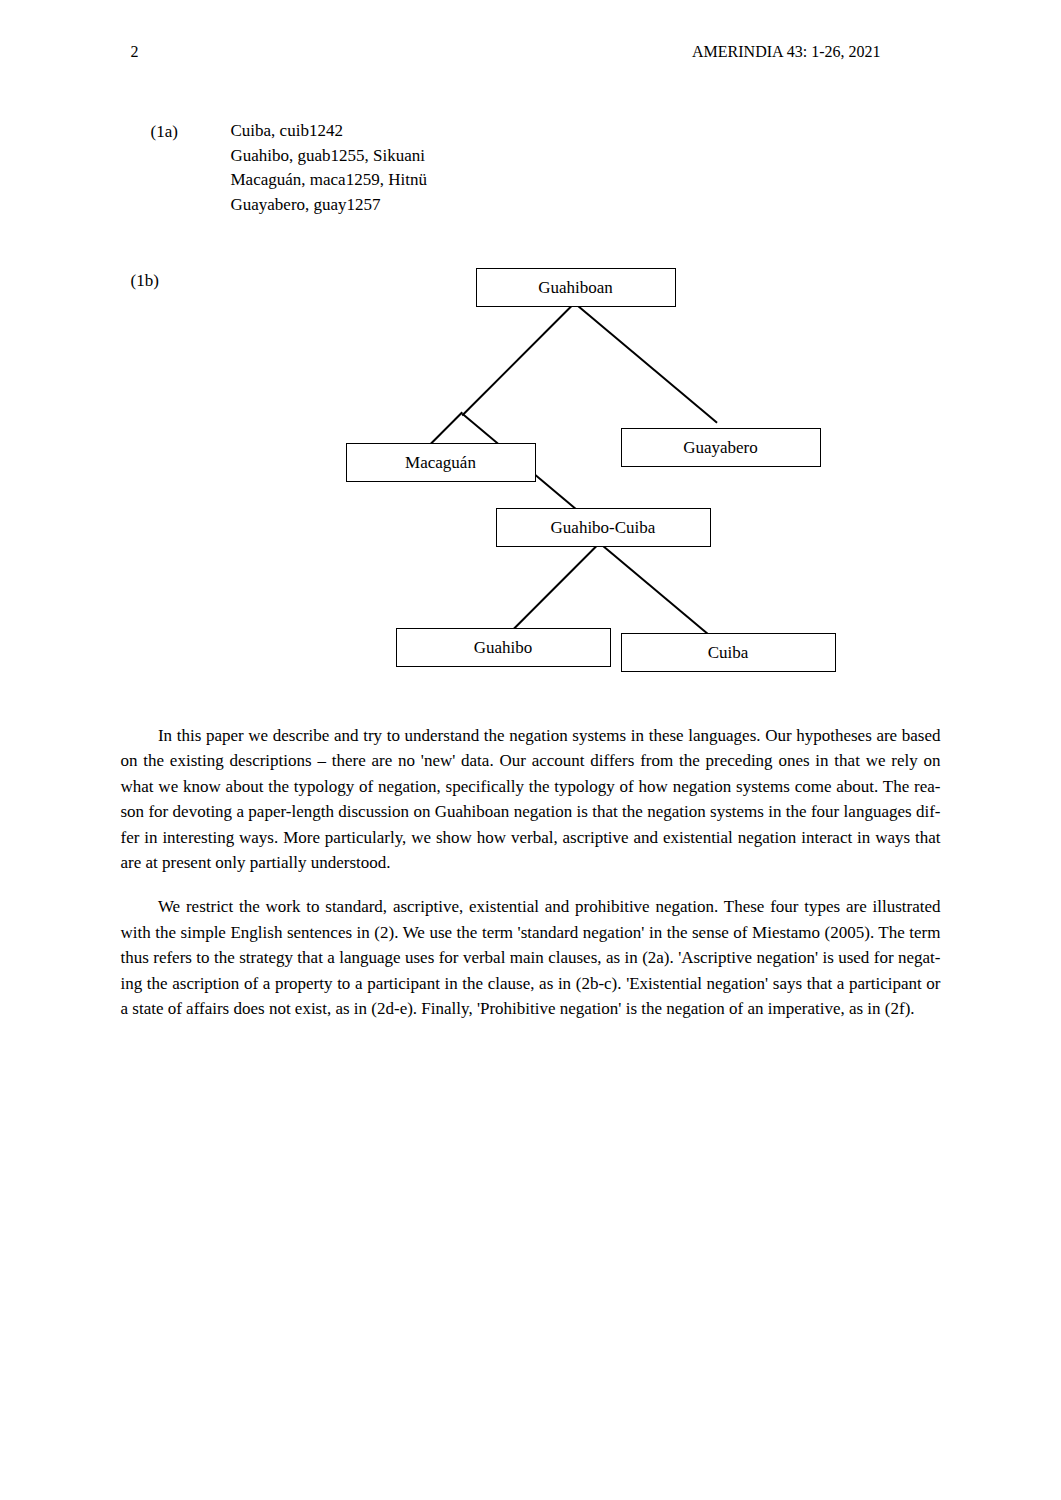2 AMERINDIA 43: 1-26, 2021
(1a)
Cuiba, cuib1242
Guahibo, guab1255, Sikuani
Macaguán, maca1259, Hitnü
Guayabero, guay1257
(1b)
Guahiboan
Macaguán
Guayabero
Guahibo-Cuiba
Guahibo
Cuiba
In this paper we describe and try to understand the negation systems in these languages. Our hypotheses are based on the existing descriptions – there are no 'new' data. Our account differs from the preceding ones in that we rely on what we know about the typology of negation, specifically the typology of how negation systems come about. The reason for devoting a paper-length discussion on Guahiboan negation is that the negation systems in the four languages differ in interesting ways. More particularly, we show how verbal, ascriptive and existential negation interact in ways that are at present only partially understood.
We restrict the work to standard, ascriptive, existential and prohibitive negation. These four types are illustrated with the simple English sentences in (2). We use the term 'standard negation' in the sense of Miestamo (2005). The term thus refers to the strategy that a language uses for verbal main clauses, as in (2a). 'Ascriptive negation' is used for negating the ascription of a property to a participant in the clause, as in (2b-c). 'Existential negation' says that a participant or a state of affairs does not exist, as in (2d-e). Finally, 'Prohibitive negation' is the negation of an imperative, as in (2f).